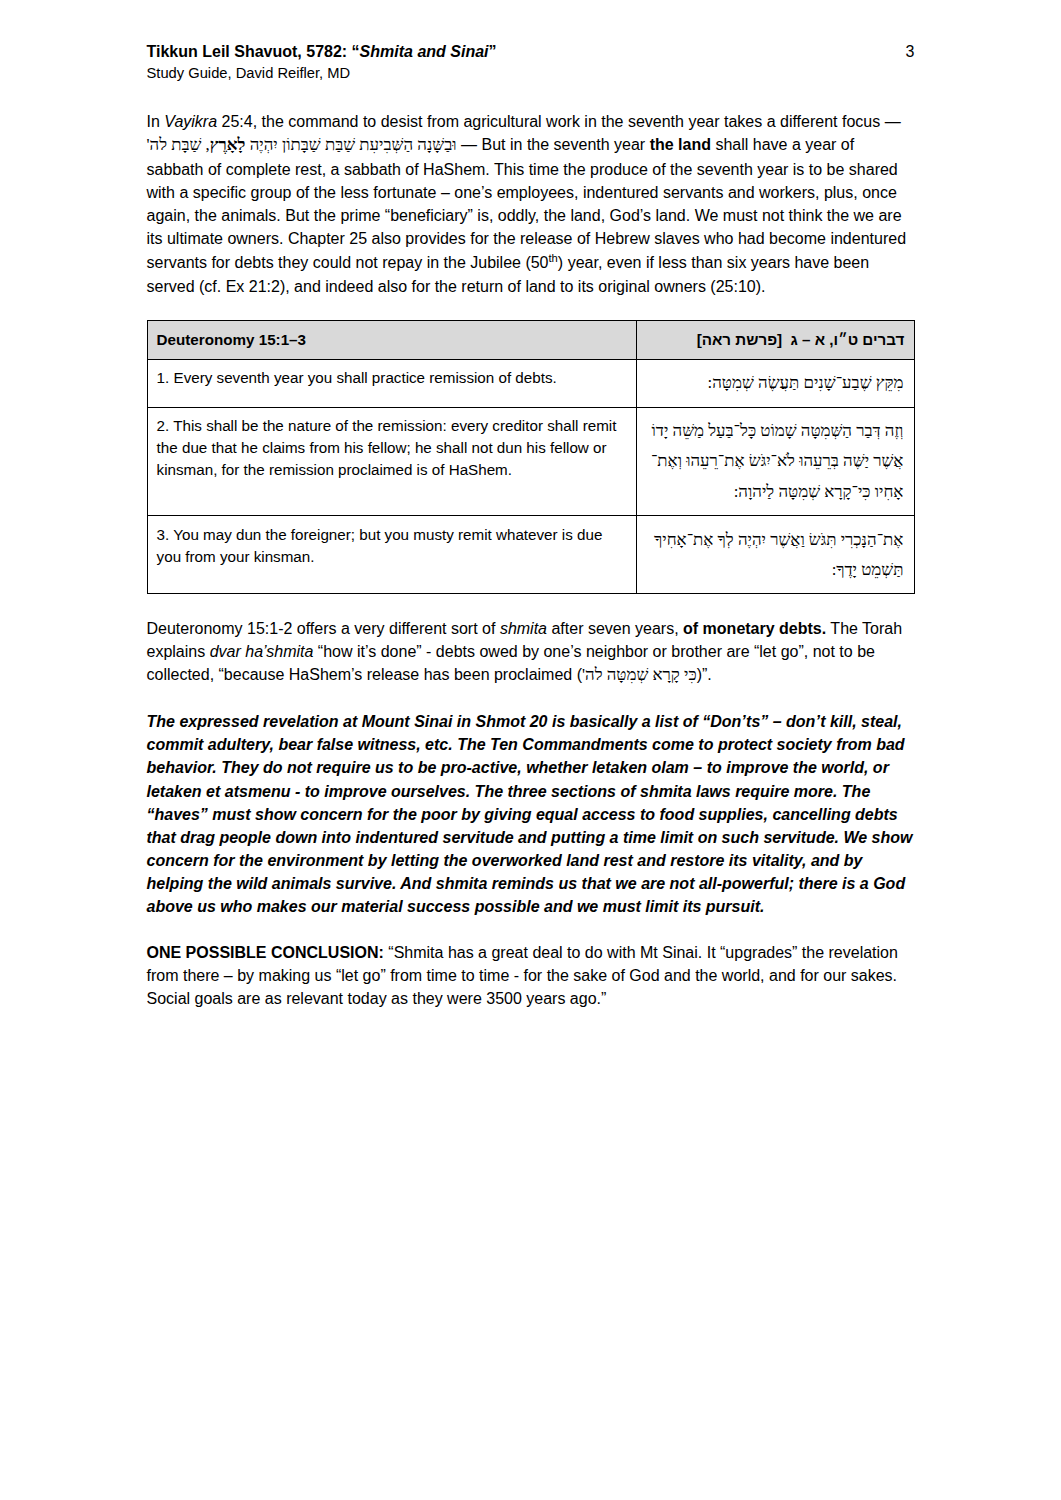3
Tikkun Leil Shavuot, 5782: “Shmita and Sinai”
Study Guide, David Reifler, MD
In Vayikra 25:4, the command to desist from agricultural work in the seventh year takes a different focus — וּבַשָּׁנָה הַשְּׁבִיעִת שַׁבַּת שַׁבָּתוֹן יִהְיֶה לָאָרֶץ, שַׁבָּת לה' — But in the seventh year the land shall have a year of sabbath of complete rest, a sabbath of HaShem. This time the produce of the seventh year is to be shared with a specific group of the less fortunate – one’s employees, indentured servants and workers, plus, once again, the animals. But the prime “beneficiary” is, oddly, the land, God’s land. We must not think the we are its ultimate owners. Chapter 25 also provides for the release of Hebrew slaves who had become indentured servants for debts they could not repay in the Jubilee (50th) year, even if less than six years have been served (cf. Ex 21:2), and indeed also for the return of land to its original owners (25:10).
| Deuteronomy 15:1–3 | דברים ט״ו, א – ג [פרשת ראה] |
| --- | --- |
| 1. Every seventh year you shall practice remission of debts. | מִקֵּץ שֶׁבַע־שָׁנִים תַּעֲשֶׂה שְׁמִטָּה: |
| 2. This shall be the nature of the remission: every creditor shall remit the due that he claims from his fellow; he shall not dun his fellow or kinsman, for the remission proclaimed is of HaShem. | וְזֶה דְּבַר הַשְּׁמִטָּה שָׁמוֹט כָּל־בַּעַל מַשֵּׁה יָדוֹ אֲשֶׁר יַשֶּׁה בְּרֵעֵהוּ לֹא־יִגֹּשׂ אֶת־רֵעֵהוּ וְאֶת־אָחִיו כִּי־קָרָא שְׁמִטָּה לַיהוָה: |
| 3. You may dun the foreigner; but you musty remit whatever is due you from your kinsman. | אֶת־הַנָּכְרִי תִּגֹּשׂ וַאֲשֶׁר יִהְיֶה לְךָ אֶת־אָחִיךָ תַּשְׁמֵט יָדֶךָ: |
Deuteronomy 15:1-2 offers a very different sort of shmita after seven years, of monetary debts. The Torah explains dvar ha’shmita “how it’s done” - debts owed by one’s neighbor or brother are “let go”, not to be collected, “because HaShem’s release has been proclaimed (כִּי קָרָא שְׁמִטָּה לה')”.
The expressed revelation at Mount Sinai in Shmot 20 is basically a list of “Don’ts” – don’t kill, steal, commit adultery, bear false witness, etc. The Ten Commandments come to protect society from bad behavior. They do not require us to be pro-active, whether letaken olam – to improve the world, or letaken et atsmenu - to improve ourselves. The three sections of shmita laws require more. The “haves” must show concern for the poor by giving equal access to food supplies, cancelling debts that drag people down into indentured servitude and putting a time limit on such servitude. We show concern for the environment by letting the overworked land rest and restore its vitality, and by helping the wild animals survive. And shmita reminds us that we are not all-powerful; there is a God above us who makes our material success possible and we must limit its pursuit.
ONE POSSIBLE CONCLUSION: “Shmita has a great deal to do with Mt Sinai. It “upgrades” the revelation from there – by making us “let go” from time to time - for the sake of God and the world, and for our sakes. Social goals are as relevant today as they were 3500 years ago.”